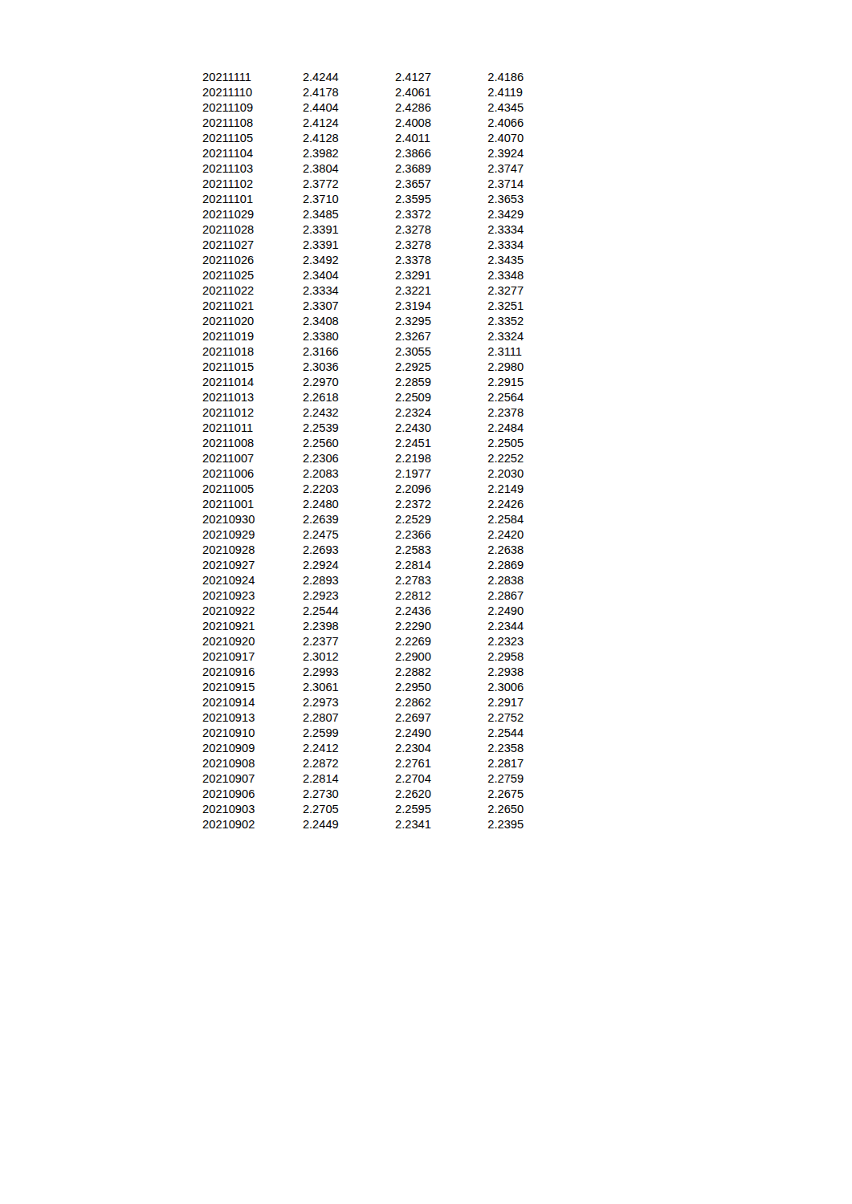| 20211111 | 2.4244 | 2.4127 | 2.4186 |
| 20211110 | 2.4178 | 2.4061 | 2.4119 |
| 20211109 | 2.4404 | 2.4286 | 2.4345 |
| 20211108 | 2.4124 | 2.4008 | 2.4066 |
| 20211105 | 2.4128 | 2.4011 | 2.4070 |
| 20211104 | 2.3982 | 2.3866 | 2.3924 |
| 20211103 | 2.3804 | 2.3689 | 2.3747 |
| 20211102 | 2.3772 | 2.3657 | 2.3714 |
| 20211101 | 2.3710 | 2.3595 | 2.3653 |
| 20211029 | 2.3485 | 2.3372 | 2.3429 |
| 20211028 | 2.3391 | 2.3278 | 2.3334 |
| 20211027 | 2.3391 | 2.3278 | 2.3334 |
| 20211026 | 2.3492 | 2.3378 | 2.3435 |
| 20211025 | 2.3404 | 2.3291 | 2.3348 |
| 20211022 | 2.3334 | 2.3221 | 2.3277 |
| 20211021 | 2.3307 | 2.3194 | 2.3251 |
| 20211020 | 2.3408 | 2.3295 | 2.3352 |
| 20211019 | 2.3380 | 2.3267 | 2.3324 |
| 20211018 | 2.3166 | 2.3055 | 2.3111 |
| 20211015 | 2.3036 | 2.2925 | 2.2980 |
| 20211014 | 2.2970 | 2.2859 | 2.2915 |
| 20211013 | 2.2618 | 2.2509 | 2.2564 |
| 20211012 | 2.2432 | 2.2324 | 2.2378 |
| 20211011 | 2.2539 | 2.2430 | 2.2484 |
| 20211008 | 2.2560 | 2.2451 | 2.2505 |
| 20211007 | 2.2306 | 2.2198 | 2.2252 |
| 20211006 | 2.2083 | 2.1977 | 2.2030 |
| 20211005 | 2.2203 | 2.2096 | 2.2149 |
| 20211001 | 2.2480 | 2.2372 | 2.2426 |
| 20210930 | 2.2639 | 2.2529 | 2.2584 |
| 20210929 | 2.2475 | 2.2366 | 2.2420 |
| 20210928 | 2.2693 | 2.2583 | 2.2638 |
| 20210927 | 2.2924 | 2.2814 | 2.2869 |
| 20210924 | 2.2893 | 2.2783 | 2.2838 |
| 20210923 | 2.2923 | 2.2812 | 2.2867 |
| 20210922 | 2.2544 | 2.2436 | 2.2490 |
| 20210921 | 2.2398 | 2.2290 | 2.2344 |
| 20210920 | 2.2377 | 2.2269 | 2.2323 |
| 20210917 | 2.3012 | 2.2900 | 2.2958 |
| 20210916 | 2.2993 | 2.2882 | 2.2938 |
| 20210915 | 2.3061 | 2.2950 | 2.3006 |
| 20210914 | 2.2973 | 2.2862 | 2.2917 |
| 20210913 | 2.2807 | 2.2697 | 2.2752 |
| 20210910 | 2.2599 | 2.2490 | 2.2544 |
| 20210909 | 2.2412 | 2.2304 | 2.2358 |
| 20210908 | 2.2872 | 2.2761 | 2.2817 |
| 20210907 | 2.2814 | 2.2704 | 2.2759 |
| 20210906 | 2.2730 | 2.2620 | 2.2675 |
| 20210903 | 2.2705 | 2.2595 | 2.2650 |
| 20210902 | 2.2449 | 2.2341 | 2.2395 |